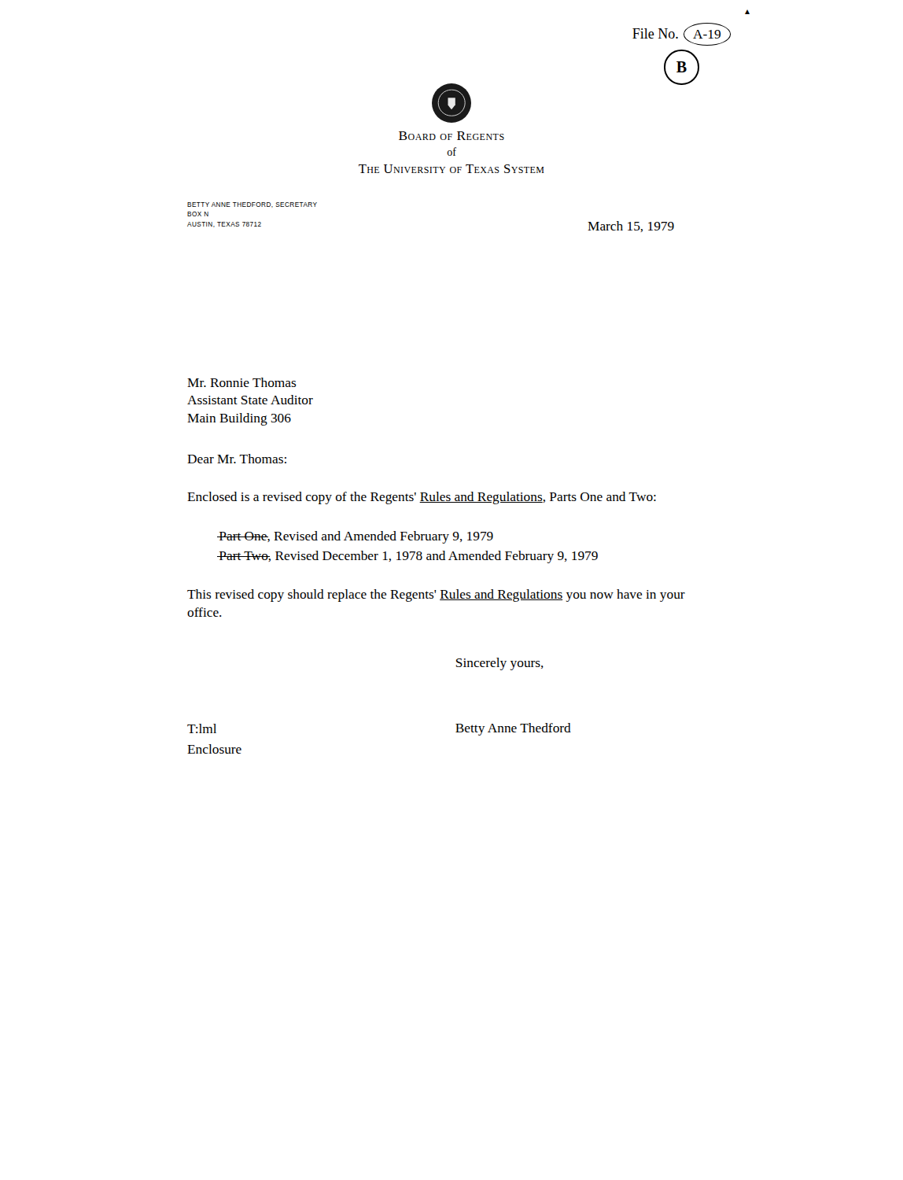▴
File No. A‑19 B
Board of Regents
of
The University of Texas System
Betty Anne Thedford, Secretary
Box N
Austin, Texas 78712
March 15, 1979
Mr. Ronnie Thomas
Assistant State Auditor
Main Building 306
Dear Mr. Thomas:
Enclosed is a revised copy of the Regents' Rules and Regulations, Parts One and Two:
Part One, Revised and Amended February 9, 1979
Part Two, Revised December 1, 1978 and Amended February 9, 1979
This revised copy should replace the Regents' Rules and Regulations you now have in your office.
Sincerely yours,
T:lml
Enclosure
Betty Anne Thedford